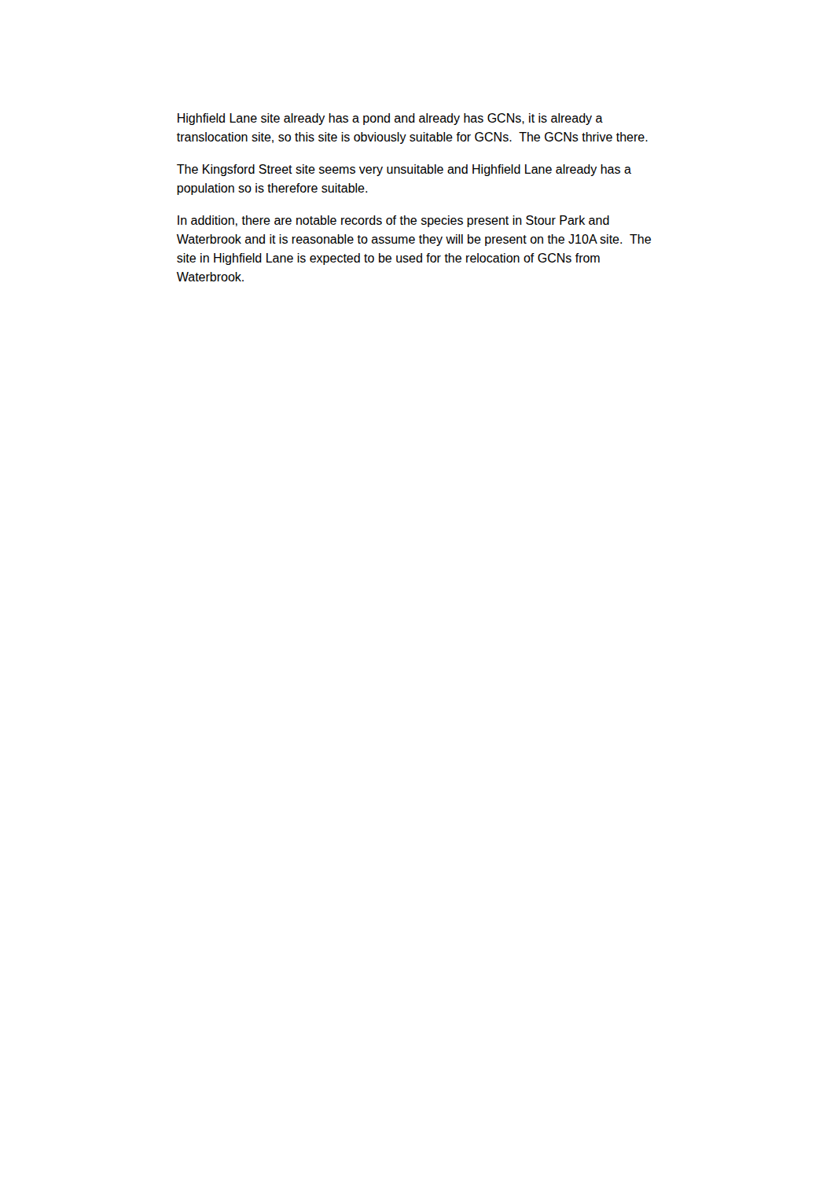Highfield Lane site already has a pond and already has GCNs, it is already a translocation site, so this site is obviously suitable for GCNs. The GCNs thrive there.
The Kingsford Street site seems very unsuitable and Highfield Lane already has a population so is therefore suitable.
In addition, there are notable records of the species present in Stour Park and Waterbrook and it is reasonable to assume they will be present on the J10A site. The site in Highfield Lane is expected to be used for the relocation of GCNs from Waterbrook.